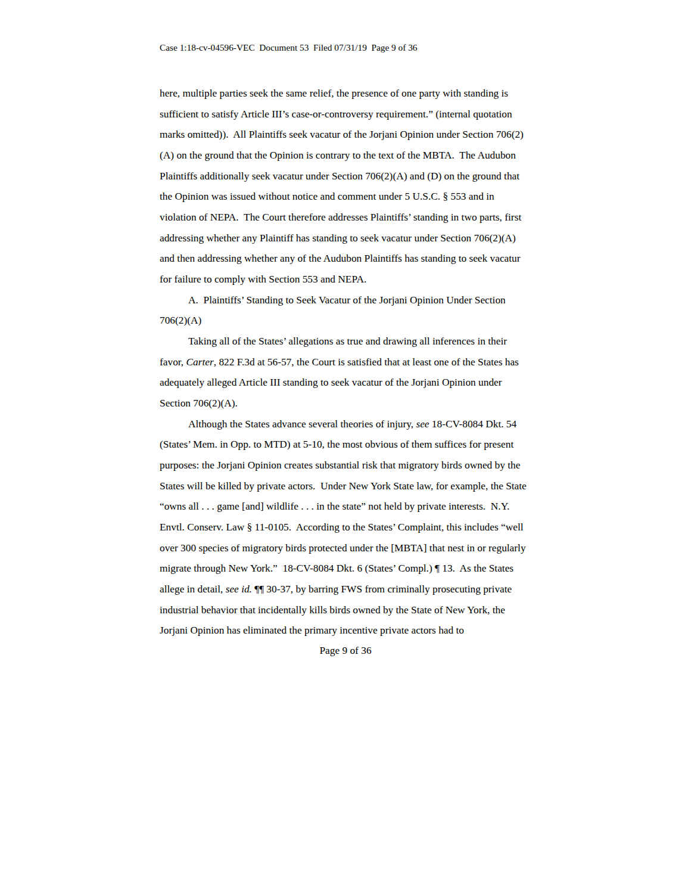Case 1:18-cv-04596-VEC Document 53 Filed 07/31/19 Page 9 of 36
here, multiple parties seek the same relief, the presence of one party with standing is sufficient to satisfy Article III’s case-or-controversy requirement.” (internal quotation marks omitted)). All Plaintiffs seek vacatur of the Jorjani Opinion under Section 706(2)(A) on the ground that the Opinion is contrary to the text of the MBTA. The Audubon Plaintiffs additionally seek vacatur under Section 706(2)(A) and (D) on the ground that the Opinion was issued without notice and comment under 5 U.S.C. § 553 and in violation of NEPA. The Court therefore addresses Plaintiffs’ standing in two parts, first addressing whether any Plaintiff has standing to seek vacatur under Section 706(2)(A) and then addressing whether any of the Audubon Plaintiffs has standing to seek vacatur for failure to comply with Section 553 and NEPA.
A. Plaintiffs’ Standing to Seek Vacatur of the Jorjani Opinion Under Section 706(2)(A)
Taking all of the States’ allegations as true and drawing all inferences in their favor, Carter, 822 F.3d at 56-57, the Court is satisfied that at least one of the States has adequately alleged Article III standing to seek vacatur of the Jorjani Opinion under Section 706(2)(A).
Although the States advance several theories of injury, see 18-CV-8084 Dkt. 54 (States’ Mem. in Opp. to MTD) at 5-10, the most obvious of them suffices for present purposes: the Jorjani Opinion creates substantial risk that migratory birds owned by the States will be killed by private actors. Under New York State law, for example, the State “owns all . . . game [and] wildlife . . . in the state” not held by private interests. N.Y. Envtl. Conserv. Law § 11-0105. According to the States’ Complaint, this includes “well over 300 species of migratory birds protected under the [MBTA] that nest in or regularly migrate through New York.” 18-CV-8084 Dkt. 6 (States’ Compl.) ¶ 13. As the States allege in detail, see id. ¶¶ 30-37, by barring FWS from criminally prosecuting private industrial behavior that incidentally kills birds owned by the State of New York, the Jorjani Opinion has eliminated the primary incentive private actors had to
Page 9 of 36